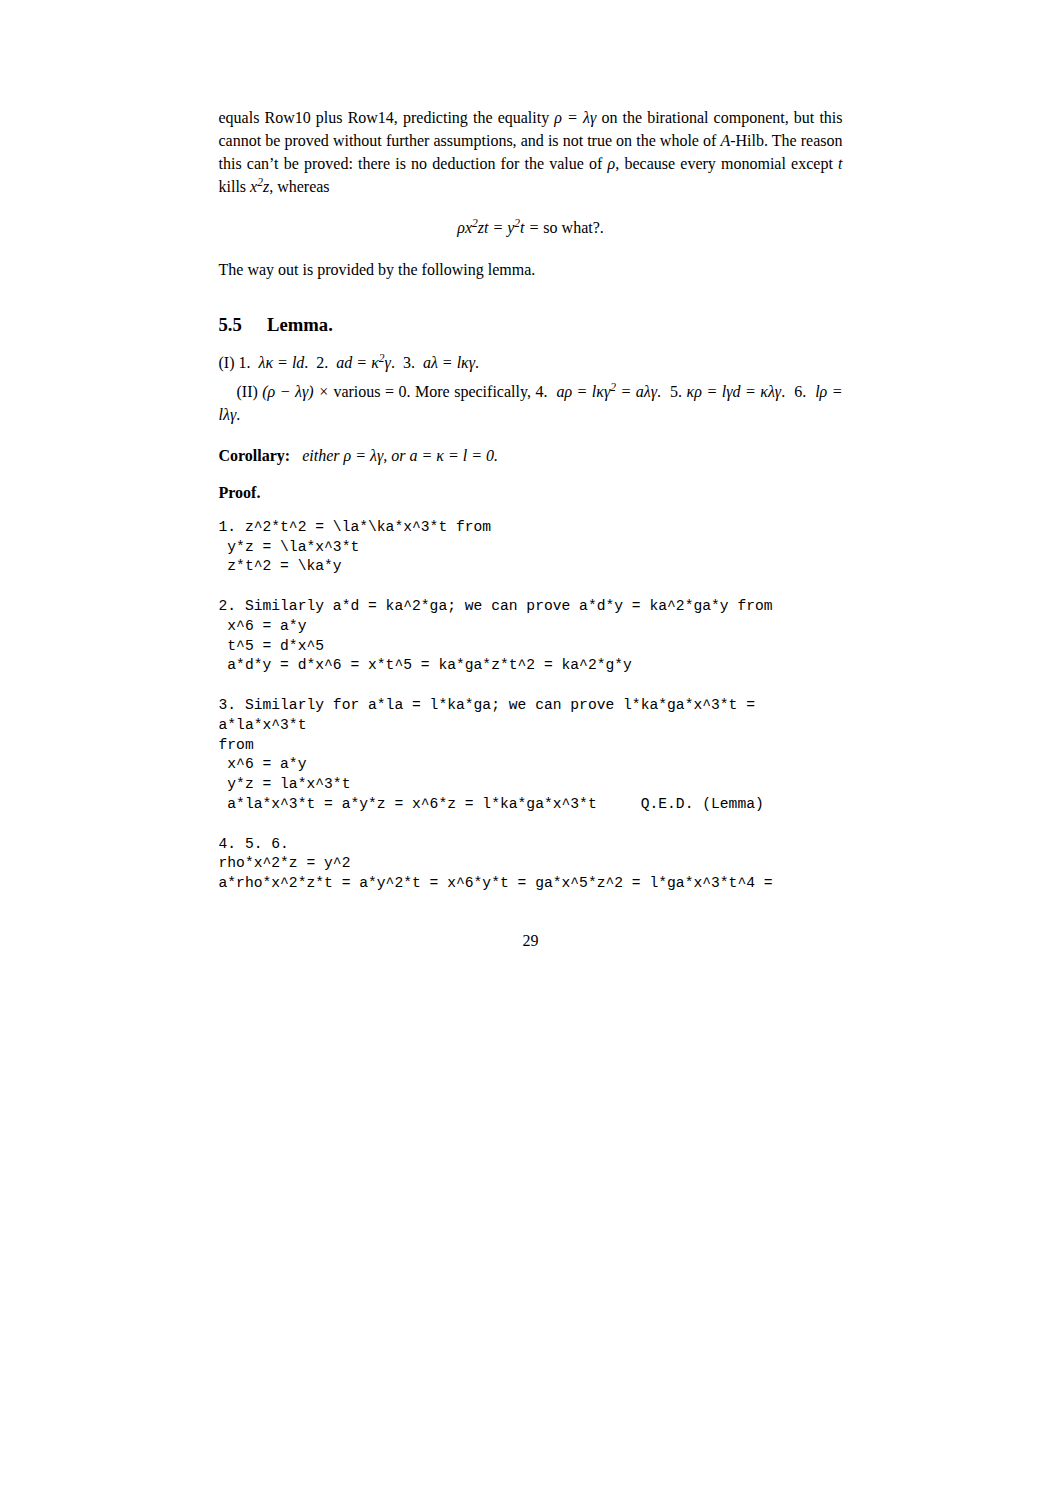equals Row10 plus Row14, predicting the equality ρ = λγ on the birational component, but this cannot be proved without further assumptions, and is not true on the whole of A-Hilb. The reason this can’t be proved: there is no deduction for the value of ρ, because every monomial except t kills x2z, whereas
ρx2zt = y2t = so what?.
The way out is provided by the following lemma.
5.5 Lemma.
(I) 1. λκ = ld. 2. ad = κ2γ. 3. aλ = lκγ.
(II) (ρ − λγ) × various = 0. More specifically, 4. aρ = lκγ2 = aλγ. 5. κρ = lγd = κλγ. 6. lρ = lλγ.
Corollary: either ρ = λγ, or a = κ = l = 0.
Proof.
1. z^2*t^2 = \la*\ka*x^3*t from
 y*z = \la*x^3*t
 z*t^2 = \ka*y

2. Similarly a*d = ka^2*ga; we can prove a*d*y = ka^2*ga*y from
 x^6 = a*y
 t^5 = d*x^5
 a*d*y = d*x^6 = x*t^5 = ka*ga*z*t^2 = ka^2*g*y

3. Similarly for a*la = l*ka*ga; we can prove l*ka*ga*x^3*t = a*la*x^3*t
from
 x^6 = a*y
 y*z = la*x^3*t
 a*la*x^3*t = a*y*z = x^6*z = l*ka*ga*x^3*t     Q.E.D. (Lemma)

4. 5. 6.
rho*x^2*z = y^2
a*rho*x^2*z*t = a*y^2*t = x^6*y*t = ga*x^5*z^2 = l*ga*x^3*t^4 =
29